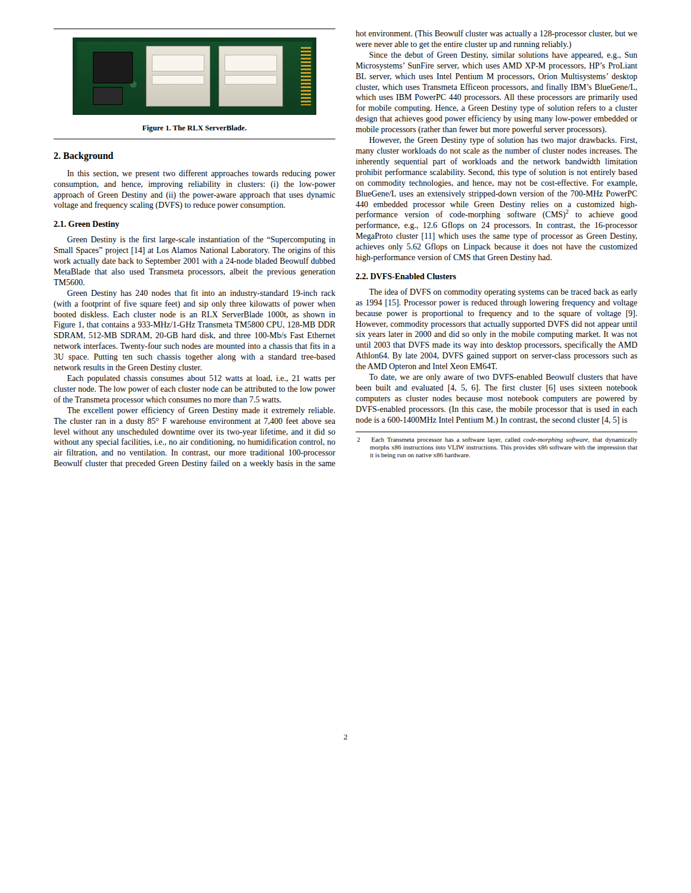Figure 1. The RLX ServerBlade.
2. Background
In this section, we present two different approaches towards reducing power consumption, and hence, improving reliability in clusters: (i) the low-power approach of Green Destiny and (ii) the power-aware approach that uses dynamic voltage and frequency scaling (DVFS) to reduce power consumption.
2.1. Green Destiny
Green Destiny is the first large-scale instantiation of the “Supercomputing in Small Spaces” project [14] at Los Alamos National Laboratory. The origins of this work actually date back to September 2001 with a 24-node bladed Beowulf dubbed MetaBlade that also used Transmeta processors, albeit the previous generation TM5600.
Green Destiny has 240 nodes that fit into an industry-standard 19-inch rack (with a footprint of five square feet) and sip only three kilowatts of power when booted diskless. Each cluster node is an RLX ServerBlade 1000t, as shown in Figure 1, that contains a 933-MHz/1-GHz Transmeta TM5800 CPU, 128-MB DDR SDRAM, 512-MB SDRAM, 20-GB hard disk, and three 100-Mb/s Fast Ethernet network interfaces. Twenty-four such nodes are mounted into a chassis that fits in a 3U space. Putting ten such chassis together along with a standard tree-based network results in the Green Destiny cluster.
Each populated chassis consumes about 512 watts at load, i.e., 21 watts per cluster node. The low power of each cluster node can be attributed to the low power of the Transmeta processor which consumes no more than 7.5 watts.
The excellent power efficiency of Green Destiny made it extremely reliable. The cluster ran in a dusty 85° F warehouse environment at 7,400 feet above sea level without any unscheduled downtime over its two-year lifetime, and it did so without any special facilities, i.e., no air conditioning, no humidification control, no air filtration, and no ventilation. In contrast, our more traditional 100-processor Beowulf cluster that preceded Green Destiny failed on a weekly basis in the same hot environment. (This Beowulf cluster was actually a 128-processor cluster, but we were never able to get the entire cluster up and running reliably.)
Since the debut of Green Destiny, similar solutions have appeared, e.g., Sun Microsystems’ SunFire server, which uses AMD XP-M processors, HP’s ProLiant BL server, which uses Intel Pentium M processors, Orion Multisystems’ desktop cluster, which uses Transmeta Efficeon processors, and finally IBM’s BlueGene/L, which uses IBM PowerPC 440 processors. All these processors are primarily used for mobile computing. Hence, a Green Destiny type of solution refers to a cluster design that achieves good power efficiency by using many low-power embedded or mobile processors (rather than fewer but more powerful server processors).
However, the Green Destiny type of solution has two major drawbacks. First, many cluster workloads do not scale as the number of cluster nodes increases. The inherently sequential part of workloads and the network bandwidth limitation prohibit performance scalability. Second, this type of solution is not entirely based on commodity technologies, and hence, may not be cost-effective. For example, BlueGene/L uses an extensively stripped-down version of the 700-MHz PowerPC 440 embedded processor while Green Destiny relies on a customized high-performance version of code-morphing software (CMS)2 to achieve good performance, e.g., 12.6 Gflops on 24 processors. In contrast, the 16-processor MegaProto cluster [11] which uses the same type of processor as Green Destiny, achieves only 5.62 Gflops on Linpack because it does not have the customized high-performance version of CMS that Green Destiny had.
2.2. DVFS-Enabled Clusters
The idea of DVFS on commodity operating systems can be traced back as early as 1994 [15]. Processor power is reduced through lowering frequency and voltage because power is proportional to frequency and to the square of voltage [9]. However, commodity processors that actually supported DVFS did not appear until six years later in 2000 and did so only in the mobile computing market. It was not until 2003 that DVFS made its way into desktop processors, specifically the AMD Athlon64. By late 2004, DVFS gained support on server-class processors such as the AMD Opteron and Intel Xeon EM64T.
To date, we are only aware of two DVFS-enabled Beowulf clusters that have been built and evaluated [4, 5, 6]. The first cluster [6] uses sixteen notebook computers as cluster nodes because most notebook computers are powered by DVFS-enabled processors. (In this case, the mobile processor that is used in each node is a 600-1400MHz Intel Pentium M.) In contrast, the second cluster [4, 5] is
2 Each Transmeta processor has a software layer, called code-morphing software, that dynamically morphs x86 instructions into VLIW instructions. This provides x86 software with the impression that it is being run on native x86 hardware.
2